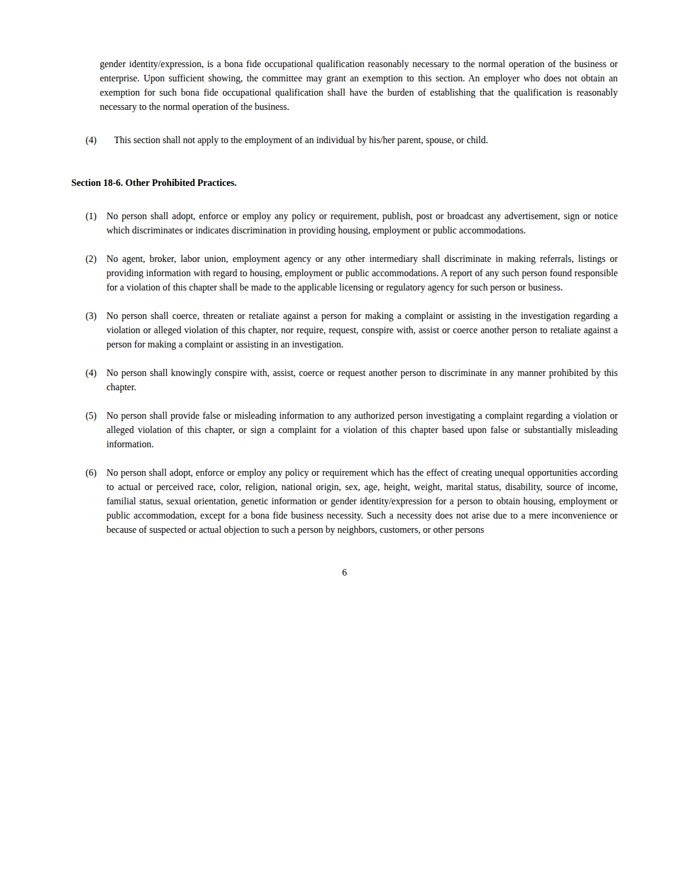gender identity/expression, is a bona fide occupational qualification reasonably necessary to the normal operation of the business or enterprise. Upon sufficient showing, the committee may grant an exemption to this section. An employer who does not obtain an exemption for such bona fide occupational qualification shall have the burden of establishing that the qualification is reasonably necessary to the normal operation of the business.
(4) This section shall not apply to the employment of an individual by his/her parent, spouse, or child.
Section 18-6. Other Prohibited Practices.
(1) No person shall adopt, enforce or employ any policy or requirement, publish, post or broadcast any advertisement, sign or notice which discriminates or indicates discrimination in providing housing, employment or public accommodations.
(2) No agent, broker, labor union, employment agency or any other intermediary shall discriminate in making referrals, listings or providing information with regard to housing, employment or public accommodations. A report of any such person found responsible for a violation of this chapter shall be made to the applicable licensing or regulatory agency for such person or business.
(3) No person shall coerce, threaten or retaliate against a person for making a complaint or assisting in the investigation regarding a violation or alleged violation of this chapter, nor require, request, conspire with, assist or coerce another person to retaliate against a person for making a complaint or assisting in an investigation.
(4) No person shall knowingly conspire with, assist, coerce or request another person to discriminate in any manner prohibited by this chapter.
(5) No person shall provide false or misleading information to any authorized person investigating a complaint regarding a violation or alleged violation of this chapter, or sign a complaint for a violation of this chapter based upon false or substantially misleading information.
(6) No person shall adopt, enforce or employ any policy or requirement which has the effect of creating unequal opportunities according to actual or perceived race, color, religion, national origin, sex, age, height, weight, marital status, disability, source of income, familial status, sexual orientation, genetic information or gender identity/expression for a person to obtain housing, employment or public accommodation, except for a bona fide business necessity. Such a necessity does not arise due to a mere inconvenience or because of suspected or actual objection to such a person by neighbors, customers, or other persons
6